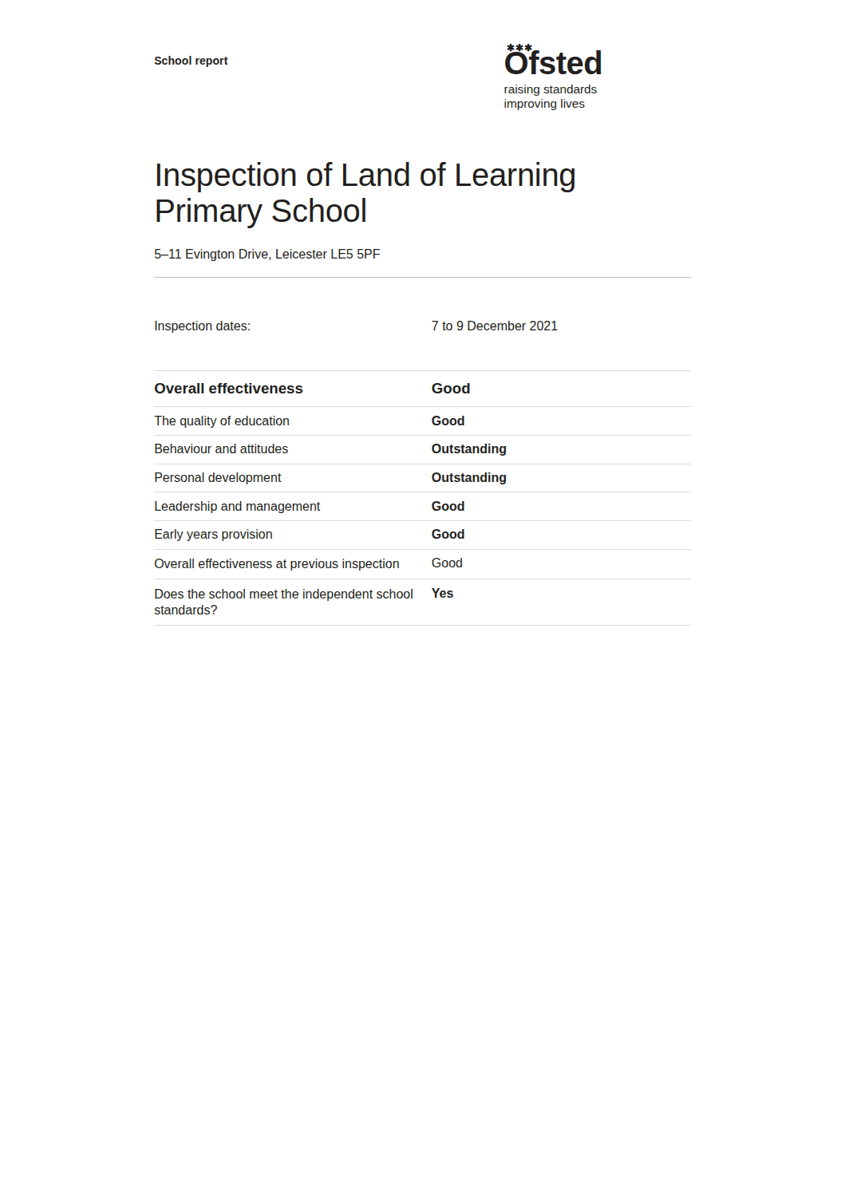School report
✱✱✱
Ofsted
raising standards
improving lives
Inspection of Land of Learning Primary School
5–11 Evington Drive, Leicester LE5 5PF
Inspection dates:
7 to 9 December 2021
| Overall effectiveness | Good |
| The quality of education | Good |
| Behaviour and attitudes | Outstanding |
| Personal development | Outstanding |
| Leadership and management | Good |
| Early years provision | Good |
| Overall effectiveness at previous inspection | Good |
| Does the school meet the independent school standards? | Yes |